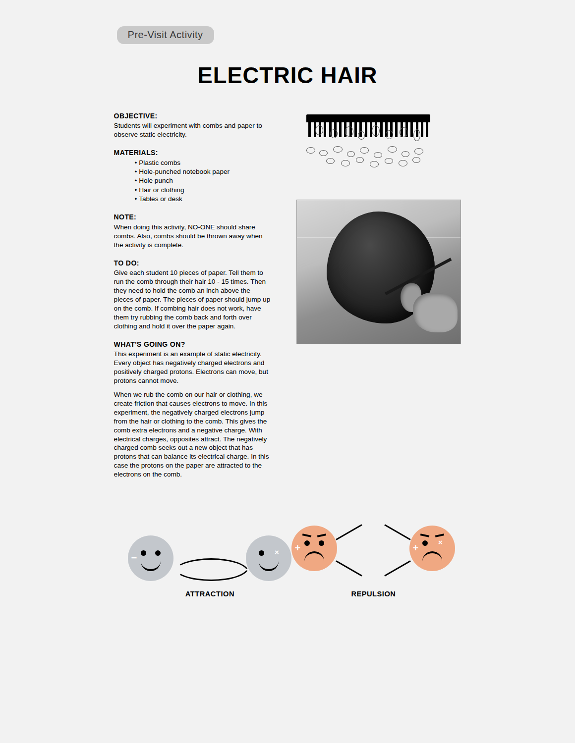Pre-Visit Activity
ELECTRIC HAIR
OBJECTIVE:
Students will experiment with combs and paper to observe static electricity.
MATERIALS:
Plastic combs
Hole-punched notebook paper
Hole punch
Hair or clothing
Tables or desk
NOTE:
When doing this activity, NO-ONE should share combs. Also, combs should be thrown away when the activity is complete.
TO DO:
Give each student 10 pieces of paper. Tell them to run the comb through their hair 10 - 15 times. Then they need to hold the comb an inch above the pieces of paper. The pieces of paper should jump up on the comb. If combing hair does not work, have them try rubbing the comb back and forth over clothing and hold it over the paper again.
WHAT'S GOING ON?
This experiment is an example of static electricity. Every object has negatively charged electrons and positively charged protons. Electrons can move, but protons cannot move.
When we rub the comb on our hair or clothing, we create friction that causes electrons to move. In this experiment, the negatively charged electrons jump from the hair or clothing to the comb. This gives the comb extra electrons and a negative charge. With electrical charges, opposites attract. The negatively charged comb seeks out a new object that has protons that can balance its electrical charge. In this case the protons on the paper are attracted to the electrons on the comb.
−
ATTRACTION
+
+
REPULSION